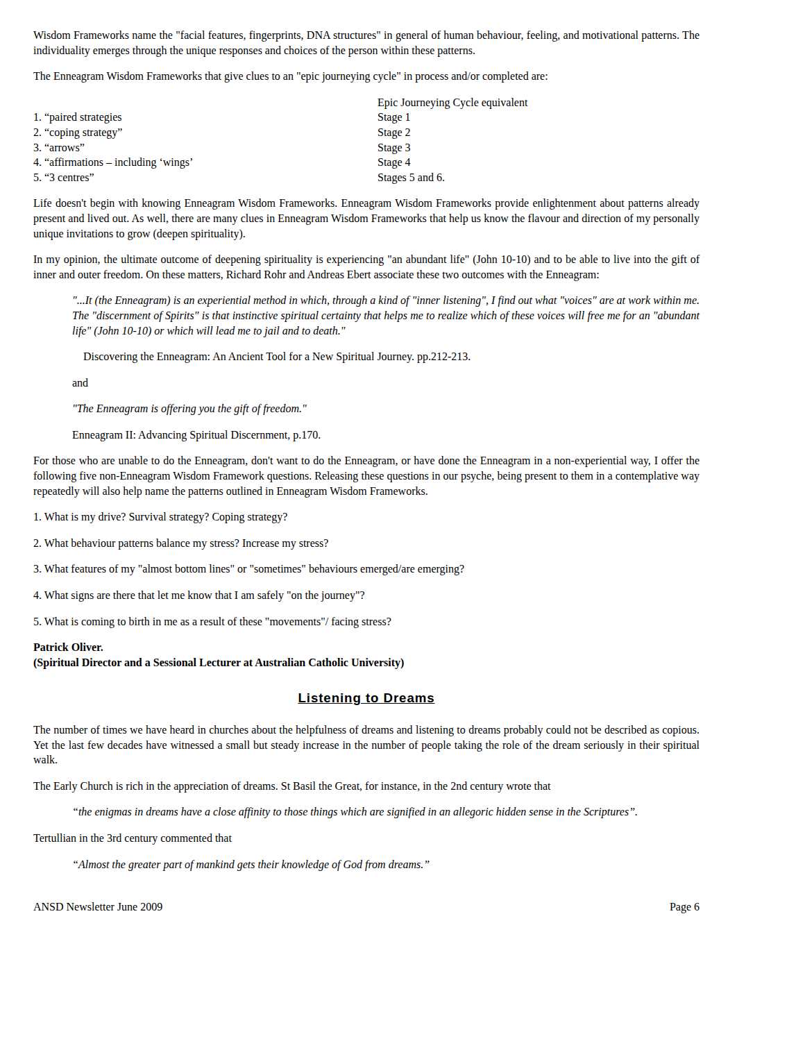Wisdom Frameworks name the "facial features, fingerprints, DNA structures" in general of human behaviour, feeling, and motivational patterns. The individuality emerges through the unique responses and choices of the person within these patterns.
The Enneagram Wisdom Frameworks that give clues to an "epic journeying cycle" in process and/or completed are:
| | Epic Journeying Cycle equivalent |
| 1. “paired strategies | Stage 1 |
| 2. “coping strategy” | Stage 2 |
| 3. “arrows” | Stage 3 |
| 4. “affirmations – including ‘wings’ | Stage 4 |
| 5. “3 centres” | Stages 5 and 6. |
Life doesn't begin with knowing Enneagram Wisdom Frameworks. Enneagram Wisdom Frameworks provide enlightenment about patterns already present and lived out. As well, there are many clues in Enneagram Wisdom Frameworks that help us know the flavour and direction of my personally unique invitations to grow (deepen spirituality).
In my opinion, the ultimate outcome of deepening spirituality is experiencing "an abundant life" (John 10-10) and to be able to live into the gift of inner and outer freedom. On these matters, Richard Rohr and Andreas Ebert associate these two outcomes with the Enneagram:
"...It (the Enneagram) is an experiential method in which, through a kind of "inner listening", I find out what "voices" are at work within me. The "discernment of Spirits" is that instinctive spiritual certainty that helps me to realize which of these voices will free me for an "abundant life" (John 10-10) or which will lead me to jail and to death."
Discovering the Enneagram: An Ancient Tool for a New Spiritual Journey. pp.212-213.
and
"The Enneagram is offering you the gift of freedom."
Enneagram II: Advancing Spiritual Discernment, p.170.
For those who are unable to do the Enneagram, don't want to do the Enneagram, or have done the Enneagram in a non-experiential way, I offer the following five non-Enneagram Wisdom Framework questions. Releasing these questions in our psyche, being present to them in a contemplative way repeatedly will also help name the patterns outlined in Enneagram Wisdom Frameworks.
1. What is my drive? Survival strategy? Coping strategy?
2. What behaviour patterns balance my stress? Increase my stress?
3. What features of my "almost bottom lines" or "sometimes" behaviours emerged/are emerging?
4. What signs are there that let me know that I am safely "on the journey"?
5. What is coming to birth in me as a result of these "movements"/ facing stress?
Patrick Oliver.
(Spiritual Director and a Sessional Lecturer at Australian Catholic University)
Listening to Dreams
The number of times we have heard in churches about the helpfulness of dreams and listening to dreams probably could not be described as copious. Yet the last few decades have witnessed a small but steady increase in the number of people taking the role of the dream seriously in their spiritual walk.
The Early Church is rich in the appreciation of dreams. St Basil the Great, for instance, in the 2nd century wrote that
“the enigmas in dreams have a close affinity to those things which are signified in an allegoric hidden sense in the Scriptures”.
Tertullian in the 3rd century commented that
“Almost the greater part of mankind gets their knowledge of God from dreams.”
ANSD Newsletter June 2009 Page 6